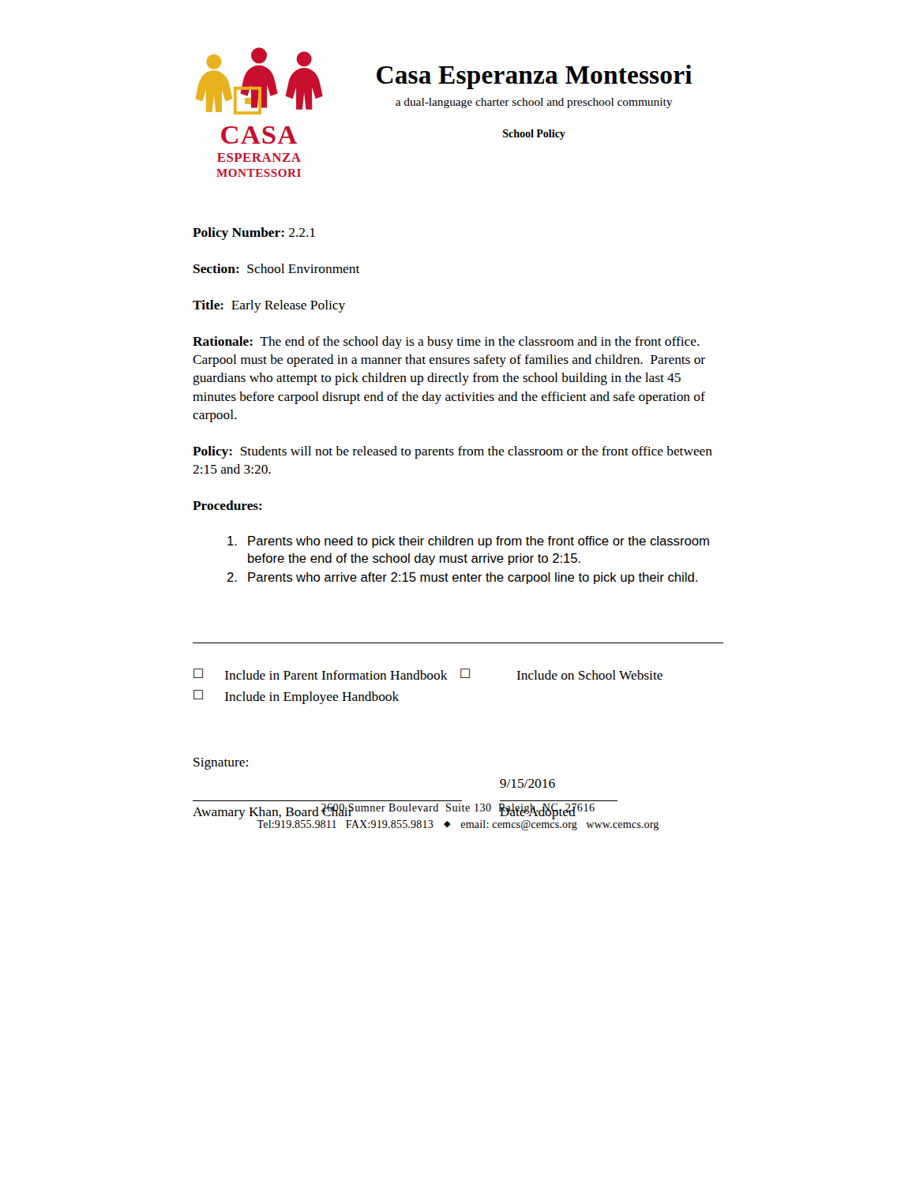CASA ESPERANZA MONTESSORI
Casa Esperanza Montessori
a dual-language charter school and preschool community
School Policy
Policy Number: 2.2.1
Section: School Environment
Title: Early Release Policy
Rationale: The end of the school day is a busy time in the classroom and in the front office. Carpool must be operated in a manner that ensures safety of families and children. Parents or guardians who attempt to pick children up directly from the school building in the last 45 minutes before carpool disrupt end of the day activities and the efficient and safe operation of carpool.
Policy: Students will not be released to parents from the classroom or the front office between 2:15 and 3:20.
Procedures:
Parents who need to pick their children up from the front office or the classroom before the end of the school day must arrive prior to 2:15.
Parents who arrive after 2:15 must enter the carpool line to pick up their child.
☐
Include in Parent Information Handbook
☐
Include on School Website
☐
Include in Employee Handbook
Signature:
Awamary Khan, Board Chair
9/15/2016
Date Adopted
2600 Sumner Boulevard Suite 130 Raleigh, NC 27616
Tel:919.855.9811 FAX:919.855.9813 ◆ email: cemcs@cemcs.org www.cemcs.org